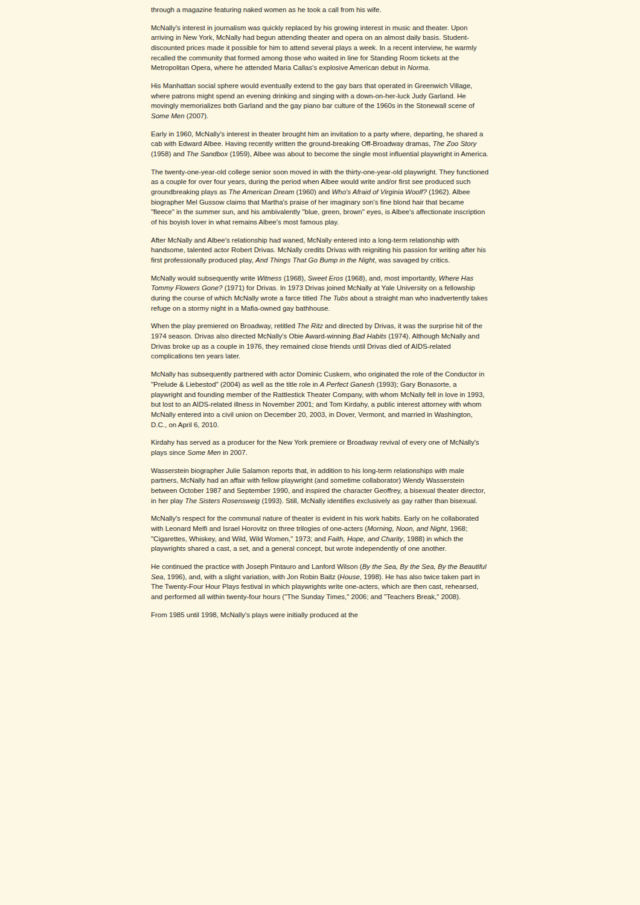through a magazine featuring naked women as he took a call from his wife.
McNally's interest in journalism was quickly replaced by his growing interest in music and theater. Upon arriving in New York, McNally had begun attending theater and opera on an almost daily basis. Student-discounted prices made it possible for him to attend several plays a week. In a recent interview, he warmly recalled the community that formed among those who waited in line for Standing Room tickets at the Metropolitan Opera, where he attended Maria Callas's explosive American debut in Norma.
His Manhattan social sphere would eventually extend to the gay bars that operated in Greenwich Village, where patrons might spend an evening drinking and singing with a down-on-her-luck Judy Garland. He movingly memorializes both Garland and the gay piano bar culture of the 1960s in the Stonewall scene of Some Men (2007).
Early in 1960, McNally's interest in theater brought him an invitation to a party where, departing, he shared a cab with Edward Albee. Having recently written the ground-breaking Off-Broadway dramas, The Zoo Story (1958) and The Sandbox (1959), Albee was about to become the single most influential playwright in America.
The twenty-one-year-old college senior soon moved in with the thirty-one-year-old playwright. They functioned as a couple for over four years, during the period when Albee would write and/or first see produced such groundbreaking plays as The American Dream (1960) and Who's Afraid of Virginia Woolf? (1962). Albee biographer Mel Gussow claims that Martha's praise of her imaginary son's fine blond hair that became "fleece" in the summer sun, and his ambivalently "blue, green, brown" eyes, is Albee's affectionate inscription of his boyish lover in what remains Albee's most famous play.
After McNally and Albee's relationship had waned, McNally entered into a long-term relationship with handsome, talented actor Robert Drivas. McNally credits Drivas with reigniting his passion for writing after his first professionally produced play, And Things That Go Bump in the Night, was savaged by critics.
McNally would subsequently write Witness (1968), Sweet Eros (1968), and, most importantly, Where Has Tommy Flowers Gone? (1971) for Drivas. In 1973 Drivas joined McNally at Yale University on a fellowship during the course of which McNally wrote a farce titled The Tubs about a straight man who inadvertently takes refuge on a stormy night in a Mafia-owned gay bathhouse.
When the play premiered on Broadway, retitled The Ritz and directed by Drivas, it was the surprise hit of the 1974 season. Drivas also directed McNally's Obie Award-winning Bad Habits (1974). Although McNally and Drivas broke up as a couple in 1976, they remained close friends until Drivas died of AIDS-related complications ten years later.
McNally has subsequently partnered with actor Dominic Cuskern, who originated the role of the Conductor in "Prelude & Liebestod" (2004) as well as the title role in A Perfect Ganesh (1993); Gary Bonasorte, a playwright and founding member of the Rattlestick Theater Company, with whom McNally fell in love in 1993, but lost to an AIDS-related illness in November 2001; and Tom Kirdahy, a public interest attorney with whom McNally entered into a civil union on December 20, 2003, in Dover, Vermont, and married in Washington, D.C., on April 6, 2010.
Kirdahy has served as a producer for the New York premiere or Broadway revival of every one of McNally's plays since Some Men in 2007.
Wasserstein biographer Julie Salamon reports that, in addition to his long-term relationships with male partners, McNally had an affair with fellow playwright (and sometime collaborator) Wendy Wasserstein between October 1987 and September 1990, and inspired the character Geoffrey, a bisexual theater director, in her play The Sisters Rosensweig (1993). Still, McNally identifies exclusively as gay rather than bisexual.
McNally's respect for the communal nature of theater is evident in his work habits. Early on he collaborated with Leonard Melfi and Israel Horovitz on three trilogies of one-acters (Morning, Noon, and Night, 1968; "Cigarettes, Whiskey, and Wild, Wild Women," 1973; and Faith, Hope, and Charity, 1988) in which the playwrights shared a cast, a set, and a general concept, but wrote independently of one another.
He continued the practice with Joseph Pintauro and Lanford Wilson (By the Sea, By the Sea, By the Beautiful Sea, 1996), and, with a slight variation, with Jon Robin Baitz (House, 1998). He has also twice taken part in The Twenty-Four Hour Plays festival in which playwrights write one-acters, which are then cast, rehearsed, and performed all within twenty-four hours ("The Sunday Times," 2006; and "Teachers Break," 2008).
From 1985 until 1998, McNally's plays were initially produced at the